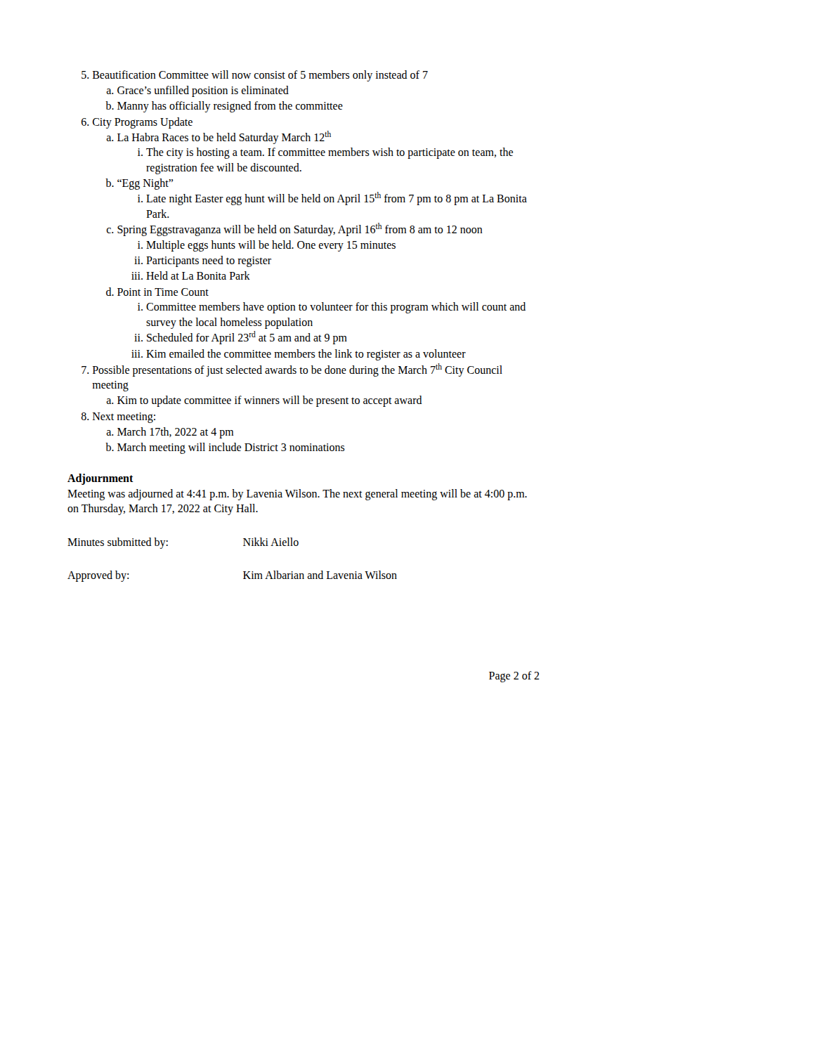Beautification Committee will now consist of 5 members only instead of 7
Grace’s unfilled position is eliminated
Manny has officially resigned from the committee
City Programs Update
La Habra Races to be held Saturday March 12th
The city is hosting a team. If committee members wish to participate on team, the registration fee will be discounted.
“Egg Night”
Late night Easter egg hunt will be held on April 15th from 7 pm to 8 pm at La Bonita Park.
Spring Eggstravaganza will be held on Saturday, April 16th from 8 am to 12 noon
Multiple eggs hunts will be held. One every 15 minutes
Participants need to register
Held at La Bonita Park
Point in Time Count
Committee members have option to volunteer for this program which will count and survey the local homeless population
Scheduled for April 23rd at 5 am and at 9 pm
Kim emailed the committee members the link to register as a volunteer
Possible presentations of just selected awards to be done during the March 7th City Council meeting
Kim to update committee if winners will be present to accept award
Next meeting:
March 17th, 2022 at 4 pm
March meeting will include District 3 nominations
Adjournment
Meeting was adjourned at 4:41 p.m. by Lavenia Wilson. The next general meeting will be at 4:00 p.m. on Thursday, March 17, 2022 at City Hall.
| Minutes submitted by: | Nikki Aiello |
| Approved by: | Kim Albarian and Lavenia Wilson |
Page 2 of 2